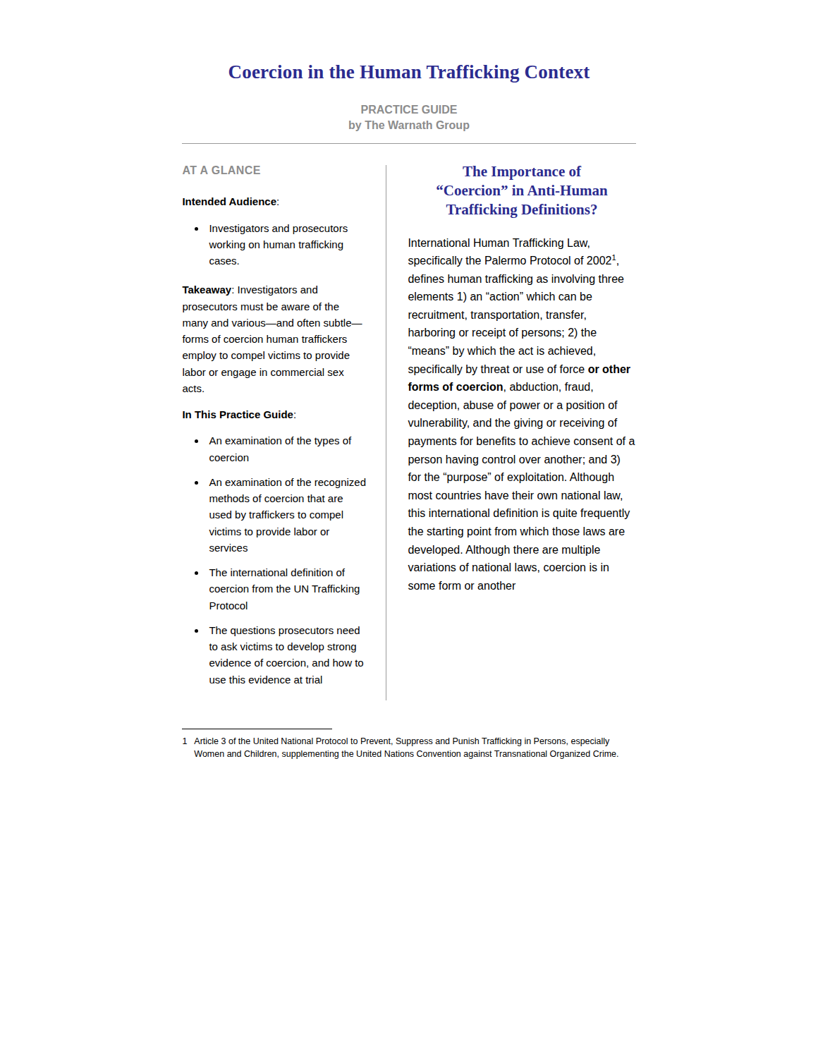Coercion in the Human Trafficking Context
PRACTICE GUIDE
by The Warnath Group
AT A GLANCE
Intended Audience:
Investigators and prosecutors working on human trafficking cases.
Takeaway: Investigators and prosecutors must be aware of the many and various—and often subtle—forms of coercion human traffickers employ to compel victims to provide labor or engage in commercial sex acts.
In This Practice Guide:
An examination of the types of coercion
An examination of the recognized methods of coercion that are used by traffickers to compel victims to provide labor or services
The international definition of coercion from the UN Trafficking Protocol
The questions prosecutors need to ask victims to develop strong evidence of coercion, and how to use this evidence at trial
The Importance of
“Coercion” in Anti-Human
Trafficking Definitions?
International Human Trafficking Law, specifically the Palermo Protocol of 20021, defines human trafficking as involving three elements 1) an “action” which can be recruitment, transportation, transfer, harboring or receipt of persons; 2) the “means” by which the act is achieved, specifically by threat or use of force or other forms of coercion, abduction, fraud, deception, abuse of power or a position of vulnerability, and the giving or receiving of payments for benefits to achieve consent of a person having control over another; and 3) for the “purpose” of exploitation. Although most countries have their own national law, this international definition is quite frequently the starting point from which those laws are developed. Although there are multiple variations of national laws, coercion is in some form or another
1 Article 3 of the United National Protocol to Prevent, Suppress and Punish Trafficking in Persons, especially Women and Children, supplementing the United Nations Convention against Transnational Organized Crime.